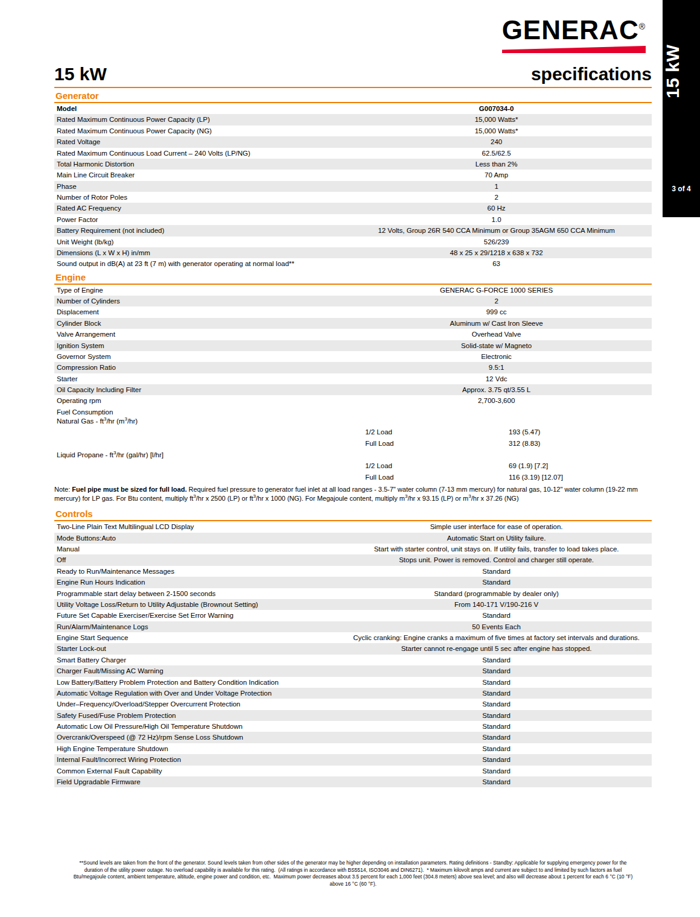15 kW
3 of 4
GENERAC®
15 kW
specifications
Generator
| Model | G007034-0 |
| Rated Maximum Continuous Power Capacity (LP) | 15,000 Watts* |
| Rated Maximum Continuous Power Capacity (NG) | 15,000 Watts* |
| Rated Voltage | 240 |
| Rated Maximum Continuous Load Current – 240 Volts (LP/NG) | 62.5/62.5 |
| Total Harmonic Distortion | Less than 2% |
| Main Line Circuit Breaker | 70 Amp |
| Phase | 1 |
| Number of Rotor Poles | 2 |
| Rated AC Frequency | 60 Hz |
| Power Factor | 1.0 |
| Battery Requirement (not included) | 12 Volts, Group 26R 540 CCA Minimum or Group 35AGM 650 CCA Minimum |
| Unit Weight (lb/kg) | 526/239 |
| Dimensions (L x W x H) in/mm | 48 x 25 x 29/1218 x 638 x 732 |
| Sound output in dB(A) at 23 ft (7 m) with generator operating at normal load** | 63 |
Engine
| Type of Engine | GENERAC G-FORCE 1000 SERIES |
| Number of Cylinders | 2 |
| Displacement | 999 cc |
| Cylinder Block | Aluminum w/ Cast Iron Sleeve |
| Valve Arrangement | Overhead Valve |
| Ignition System | Solid-state w/ Magneto |
| Governor System | Electronic |
| Compression Ratio | 9.5:1 |
| Starter | 12 Vdc |
| Oil Capacity Including Filter | Approx. 3.75 qt/3.55 L |
| Operating rpm | 2,700-3,600 |
| Fuel Consumption | | |
| Natural Gas - ft 3 /hr (m 3 /hr) | | |
| | 1/2 Load | 193 (5.47) |
| | Full Load | 312 (8.83) |
| Liquid Propane - ft 3 /hr (gal/hr) [l/hr] | | |
| | 1/2 Load | 69 (1.9) [7.2] |
| | Full Load | 116 (3.19) [12.07] |
Note: Fuel pipe must be sized for full load. Required fuel pressure to generator fuel inlet at all load ranges - 3.5-7" water column (7-13 mm mercury) for natural gas, 10-12" water column (19-22 mm mercury) for LP gas. For Btu content, multiply ft3/hr x 2500 (LP) or ft3/hr x 1000 (NG). For Megajoule content, multiply m3/hr x 93.15 (LP) or m3/hr x 37.26 (NG)
Controls
| Two-Line Plain Text Multilingual LCD Display | Simple user interface for ease of operation. |
| Mode Buttons:Auto | Automatic Start on Utility failure. |
| Manual | Start with starter control, unit stays on. If utility fails, transfer to load takes place. |
| Off | Stops unit. Power is removed. Control and charger still operate. |
| Ready to Run/Maintenance Messages | Standard |
| Engine Run Hours Indication | Standard |
| Programmable start delay between 2-1500 seconds | Standard (programmable by dealer only) |
| Utility Voltage Loss/Return to Utility Adjustable (Brownout Setting) | From 140-171 V/190-216 V |
| Future Set Capable Exerciser/Exercise Set Error Warning | Standard |
| Run/Alarm/Maintenance Logs | 50 Events Each |
| Engine Start Sequence | Cyclic cranking: Engine cranks a maximum of five times at factory set intervals and durations. |
| Starter Lock-out | Starter cannot re-engage until 5 sec after engine has stopped. |
| Smart Battery Charger | Standard |
| Charger Fault/Missing AC Warning | Standard |
| Low Battery/Battery Problem Protection and Battery Condition Indication | Standard |
| Automatic Voltage Regulation with Over and Under Voltage Protection | Standard |
| Under–Frequency/Overload/Stepper Overcurrent Protection | Standard |
| Safety Fused/Fuse Problem Protection | Standard |
| Automatic Low Oil Pressure/High Oil Temperature Shutdown | Standard |
| Overcrank/Overspeed (@ 72 Hz)/rpm Sense Loss Shutdown | Standard |
| High Engine Temperature Shutdown | Standard |
| Internal Fault/Incorrect Wiring Protection | Standard |
| Common External Fault Capability | Standard |
| Field Upgradable Firmware | Standard |
**Sound levels are taken from the front of the generator. Sound levels taken from other sides of the generator may be higher depending on installation parameters. Rating definitions - Standby: Applicable for supplying emergency power for the duration of the utility power outage. No overload capability is available for this rating. (All ratings in accordance with BS5514, ISO3046 and DIN6271). * Maximum kilovolt amps and current are subject to and limited by such factors as fuel Btu/megajoule content, ambient temperature, altitude, engine power and condition, etc. Maximum power decreases about 3.5 percent for each 1,000 feet (304.8 meters) above sea level; and also will decrease about 1 percent for each 6 °C (10 °F) above 16 °C (60 °F).